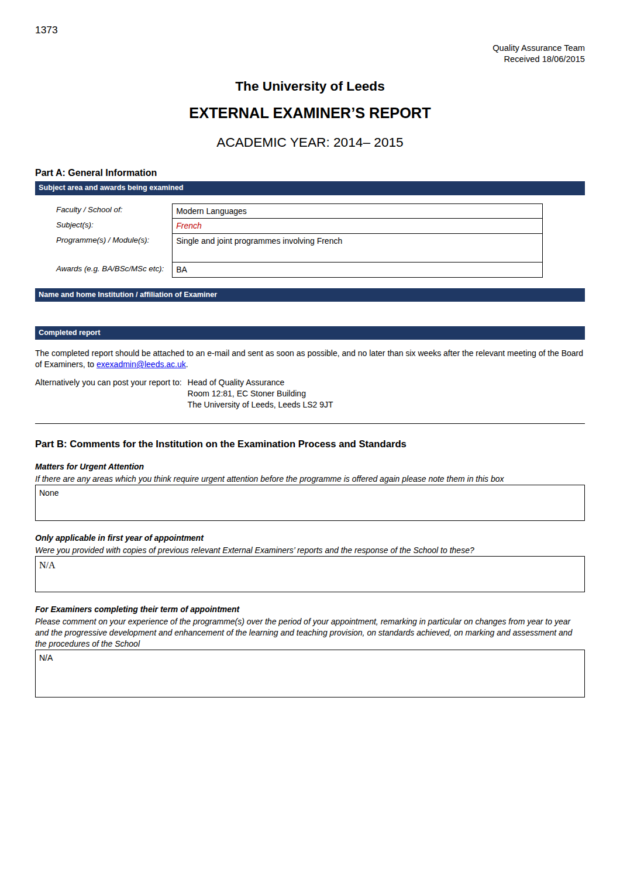1373
Quality Assurance Team
Received 18/06/2015
The University of Leeds
EXTERNAL EXAMINER’S REPORT
ACADEMIC YEAR: 2014– 2015
Part A: General Information
Subject area and awards being examined
| Faculty / School of: | Modern Languages |
| Subject(s): | French |
| Programme(s) / Module(s): | Single and joint programmes involving French |
| Awards (e.g. BA/BSc/MSc etc): | BA |
Name and home Institution / affiliation of Examiner
Completed report
The completed report should be attached to an e-mail and sent as soon as possible, and no later than six weeks after the relevant meeting of the Board of Examiners, to exexadmin@leeds.ac.uk.
| Alternatively you can post your report to: | Head of Quality Assurance Room 12:81, EC Stoner Building The University of Leeds, Leeds LS2 9JT |
Part B: Comments for the Institution on the Examination Process and Standards
Matters for Urgent Attention
If there are any areas which you think require urgent attention before the programme is offered again please note them in this box
None
Only applicable in first year of appointment
Were you provided with copies of previous relevant External Examiners’ reports and the response of the School to these?
N/A
For Examiners completing their term of appointment
Please comment on your experience of the programme(s) over the period of your appointment, remarking in particular on changes from year to year and the progressive development and enhancement of the learning and teaching provision, on standards achieved, on marking and assessment and the procedures of the School
N/A